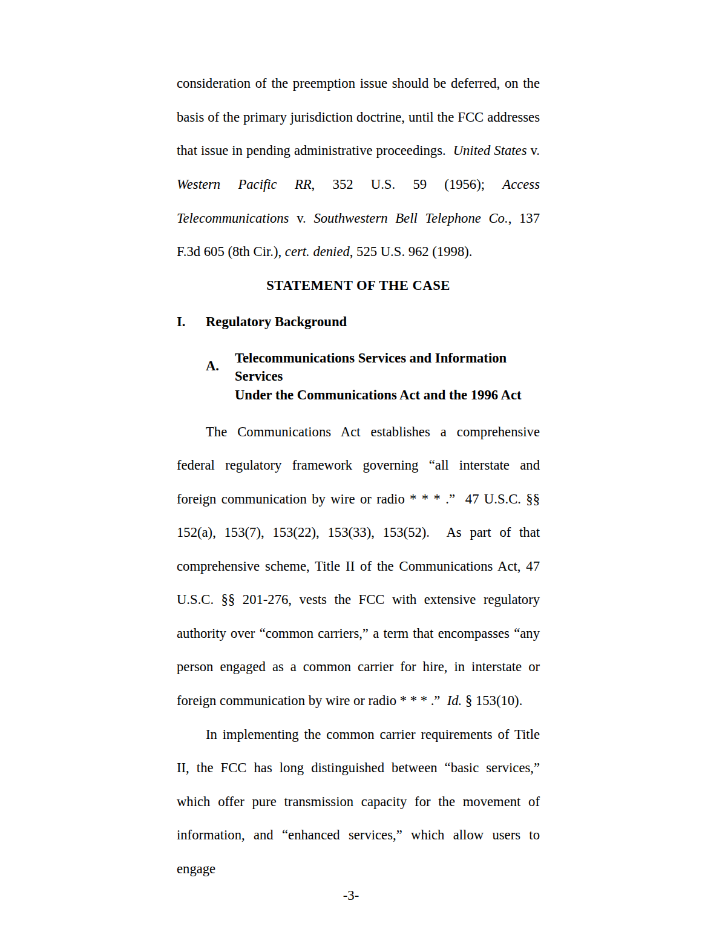consideration of the preemption issue should be deferred, on the basis of the primary jurisdiction doctrine, until the FCC addresses that issue in pending administrative proceedings. United States v. Western Pacific RR, 352 U.S. 59 (1956); Access Telecommunications v. Southwestern Bell Telephone Co., 137 F.3d 605 (8th Cir.), cert. denied, 525 U.S. 962 (1998).
STATEMENT OF THE CASE
I.
Regulatory Background
A.
Telecommunications Services and Information Services
Under the Communications Act and the 1996 Act
The Communications Act establishes a comprehensive federal regulatory framework governing “all interstate and foreign communication by wire or radio * * * .” 47 U.S.C. §§ 152(a), 153(7), 153(22), 153(33), 153(52). As part of that comprehensive scheme, Title II of the Communications Act, 47 U.S.C. §§ 201-276, vests the FCC with extensive regulatory authority over “common carriers,” a term that encompasses “any person engaged as a common carrier for hire, in interstate or foreign communication by wire or radio * * * .” Id. § 153(10).
In implementing the common carrier requirements of Title II, the FCC has long distinguished between “basic services,” which offer pure transmission capacity for the movement of information, and “enhanced services,” which allow users to engage
-3-